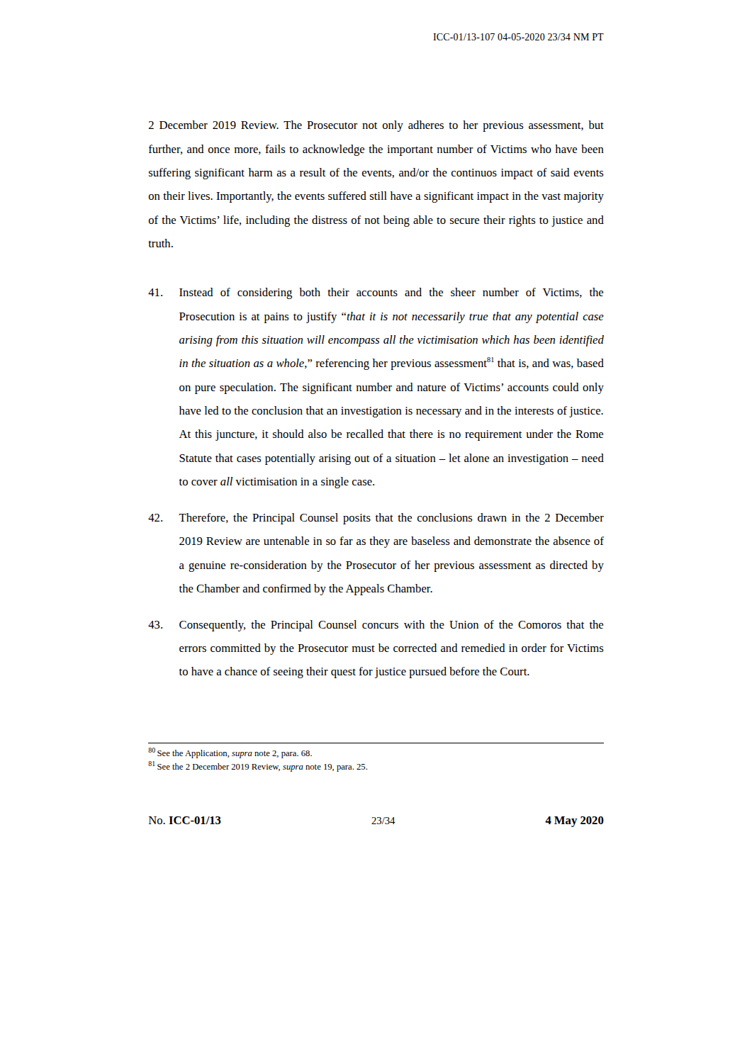ICC-01/13-107 04-05-2020 23/34 NM PT
2 December 2019 Review. The Prosecutor not only adheres to her previous assessment, but further, and once more, fails to acknowledge the important number of Victims who have been suffering significant harm as a result of the events, and/or the continuos impact of said events on their lives. Importantly, the events suffered still have a significant impact in the vast majority of the Victims’ life, including the distress of not being able to secure their rights to justice and truth.
41.
Instead of considering both their accounts and the sheer number of Victims, the Prosecution is at pains to justify “that it is not necessarily true that any potential case arising from this situation will encompass all the victimisation which has been identified in the situation as a whole,” referencing her previous assessment81 that is, and was, based on pure speculation. The significant number and nature of Victims’ accounts could only have led to the conclusion that an investigation is necessary and in the interests of justice. At this juncture, it should also be recalled that there is no requirement under the Rome Statute that cases potentially arising out of a situation – let alone an investigation – need to cover all victimisation in a single case.
42.
Therefore, the Principal Counsel posits that the conclusions drawn in the 2 December 2019 Review are untenable in so far as they are baseless and demonstrate the absence of a genuine re-consideration by the Prosecutor of her previous assessment as directed by the Chamber and confirmed by the Appeals Chamber.
43.
Consequently, the Principal Counsel concurs with the Union of the Comoros that the errors committed by the Prosecutor must be corrected and remedied in order for Victims to have a chance of seeing their quest for justice pursued before the Court.
80See the Application, supra note 2, para. 68.
81See the 2 December 2019 Review, supra note 19, para. 25.
No. ICC-01/13
23/34
4 May 2020